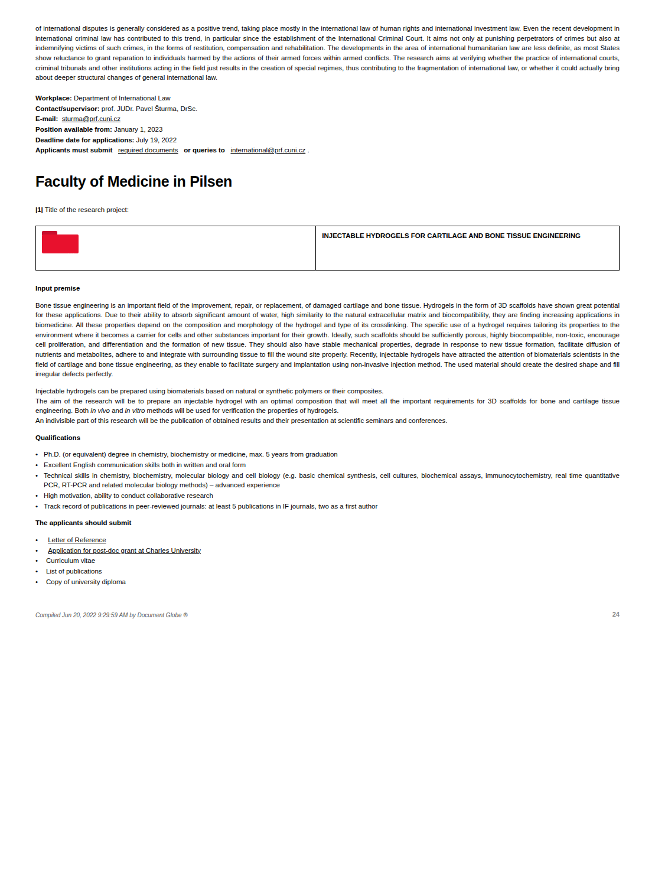of international disputes is generally considered as a positive trend, taking place mostly in the international law of human rights and international investment law. Even the recent development in international criminal law has contributed to this trend, in particular since the establishment of the International Criminal Court. It aims not only at punishing perpetrators of crimes but also at indemnifying victims of such crimes, in the forms of restitution, compensation and rehabilitation. The developments in the area of international humanitarian law are less definite, as most States show reluctance to grant reparation to individuals harmed by the actions of their armed forces within armed conflicts. The research aims at verifying whether the practice of international courts, criminal tribunals and other institutions acting in the field just results in the creation of special regimes, thus contributing to the fragmentation of international law, or whether it could actually bring about deeper structural changes of general international law.
Workplace: Department of International Law
Contact/supervisor: prof. JUDr. Pavel Šturma, DrSc.
E-mail: sturma@prf.cuni.cz
Position available from: January 1, 2023
Deadline date for applications: July 19, 2022
Applicants must submit required documents or queries to international@prf.cuni.cz .
Faculty of Medicine in Pilsen
|1| Title of the research project:
| ... | Injectable hydrogels for cartilage and bone tissue engineering |
Input premise
Bone tissue engineering is an important field of the improvement, repair, or replacement, of damaged cartilage and bone tissue. Hydrogels in the form of 3D scaffolds have shown great potential for these applications. Due to their ability to absorb significant amount of water, high similarity to the natural extracellular matrix and biocompatibility, they are finding increasing applications in biomedicine. All these properties depend on the composition and morphology of the hydrogel and type of its crosslinking. The specific use of a hydrogel requires tailoring its properties to the environment where it becomes a carrier for cells and other substances important for their growth. Ideally, such scaffolds should be sufficiently porous, highly biocompatible, non-toxic, encourage cell proliferation, and differentiation and the formation of new tissue. They should also have stable mechanical properties, degrade in response to new tissue formation, facilitate diffusion of nutrients and metabolites, adhere to and integrate with surrounding tissue to fill the wound site properly. Recently, injectable hydrogels have attracted the attention of biomaterials scientists in the field of cartilage and bone tissue engineering, as they enable to facilitate surgery and implantation using non-invasive injection method. The used material should create the desired shape and fill irregular defects perfectly.
Injectable hydrogels can be prepared using biomaterials based on natural or synthetic polymers or their composites.
The aim of the research will be to prepare an injectable hydrogel with an optimal composition that will meet all the important requirements for 3D scaffolds for bone and cartilage tissue engineering. Both in vivo and in vitro methods will be used for verification the properties of hydrogels.
An indivisible part of this research will be the publication of obtained results and their presentation at scientific seminars and conferences.
Qualifications
Ph.D. (or equivalent) degree in chemistry, biochemistry or medicine, max. 5 years from graduation
Excellent English communication skills both in written and oral form
Technical skills in chemistry, biochemistry, molecular biology and cell biology (e.g. basic chemical synthesis, cell cultures, biochemical assays, immunocytochemistry, real time quantitative PCR, RT-PCR and related molecular biology methods) – advanced experience
High motivation, ability to conduct collaborative research
Track record of publications in peer-reviewed journals: at least 5 publications in IF journals, two as a first author
The applicants should submit
Letter of Reference
Application for post-doc grant at Charles University
Curriculum vitae
List of publications
Copy of university diploma
Compiled Jun 20, 2022 9:29:59 AM by Document Globe ®
24